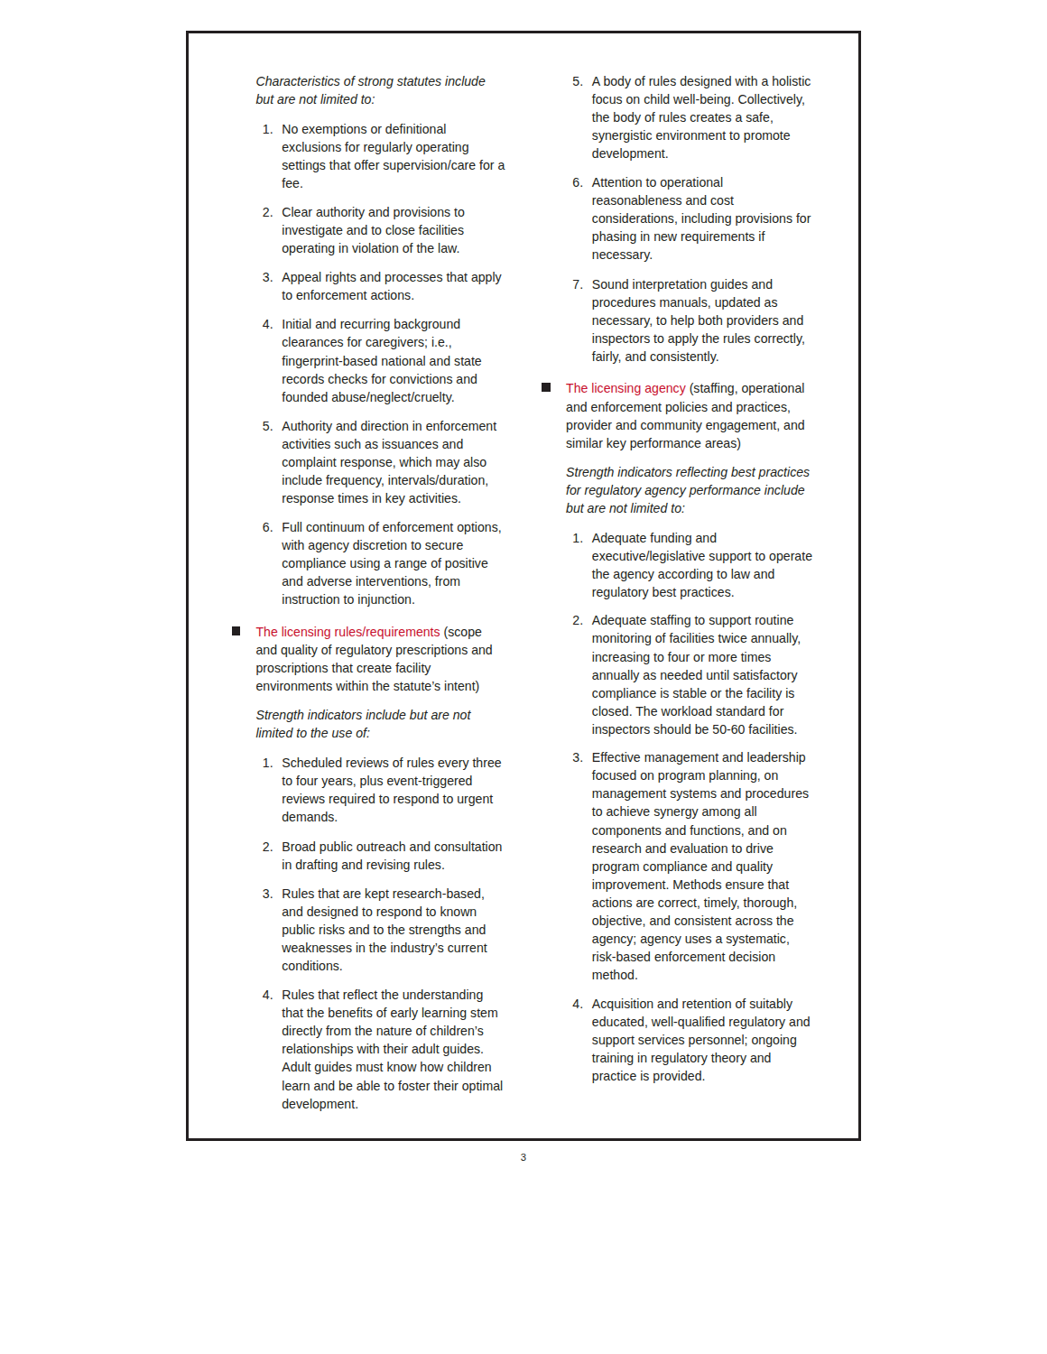Characteristics of strong statutes include but are not limited to:
No exemptions or definitional exclusions for regularly operating settings that offer supervision/care for a fee.
Clear authority and provisions to investigate and to close facilities operating in violation of the law.
Appeal rights and processes that apply to enforcement actions.
Initial and recurring background clearances for caregivers; i.e., fingerprint-based national and state records checks for convictions and founded abuse/neglect/cruelty.
Authority and direction in enforcement activities such as issuances and complaint response, which may also include frequency, intervals/duration, response times in key activities.
Full continuum of enforcement options, with agency discretion to secure compliance using a range of positive and adverse interventions, from instruction to injunction.
The licensing rules/requirements (scope and quality of regulatory prescriptions and proscriptions that create facility environments within the statute’s intent)
Strength indicators include but are not limited to the use of:
Scheduled reviews of rules every three to four years, plus event-triggered reviews required to respond to urgent demands.
Broad public outreach and consultation in drafting and revising rules.
Rules that are kept research-based, and designed to respond to known public risks and to the strengths and weaknesses in the industry’s current conditions.
Rules that reflect the understanding that the benefits of early learning stem directly from the nature of children’s relationships with their adult guides. Adult guides must know how children learn and be able to foster their optimal development.
A body of rules designed with a holistic focus on child well-being. Collectively, the body of rules creates a safe, synergistic environment to promote development.
Attention to operational reasonableness and cost considerations, including provisions for phasing in new requirements if necessary.
Sound interpretation guides and procedures manuals, updated as necessary, to help both providers and inspectors to apply the rules correctly, fairly, and consistently.
The licensing agency (staffing, operational and enforcement policies and practices, provider and community engagement, and similar key performance areas)
Strength indicators reflecting best practices for regulatory agency performance include but are not limited to:
Adequate funding and executive/legislative support to operate the agency according to law and regulatory best practices.
Adequate staffing to support routine monitoring of facilities twice annually, increasing to four or more times annually as needed until satisfactory compliance is stable or the facility is closed. The workload standard for inspectors should be 50-60 facilities.
Effective management and leadership focused on program planning, on management systems and procedures to achieve synergy among all components and functions, and on research and evaluation to drive program compliance and quality improvement. Methods ensure that actions are correct, timely, thorough, objective, and consistent across the agency; agency uses a systematic, risk-based enforcement decision method.
Acquisition and retention of suitably educated, well-qualified regulatory and support services personnel; ongoing training in regulatory theory and practice is provided.
3